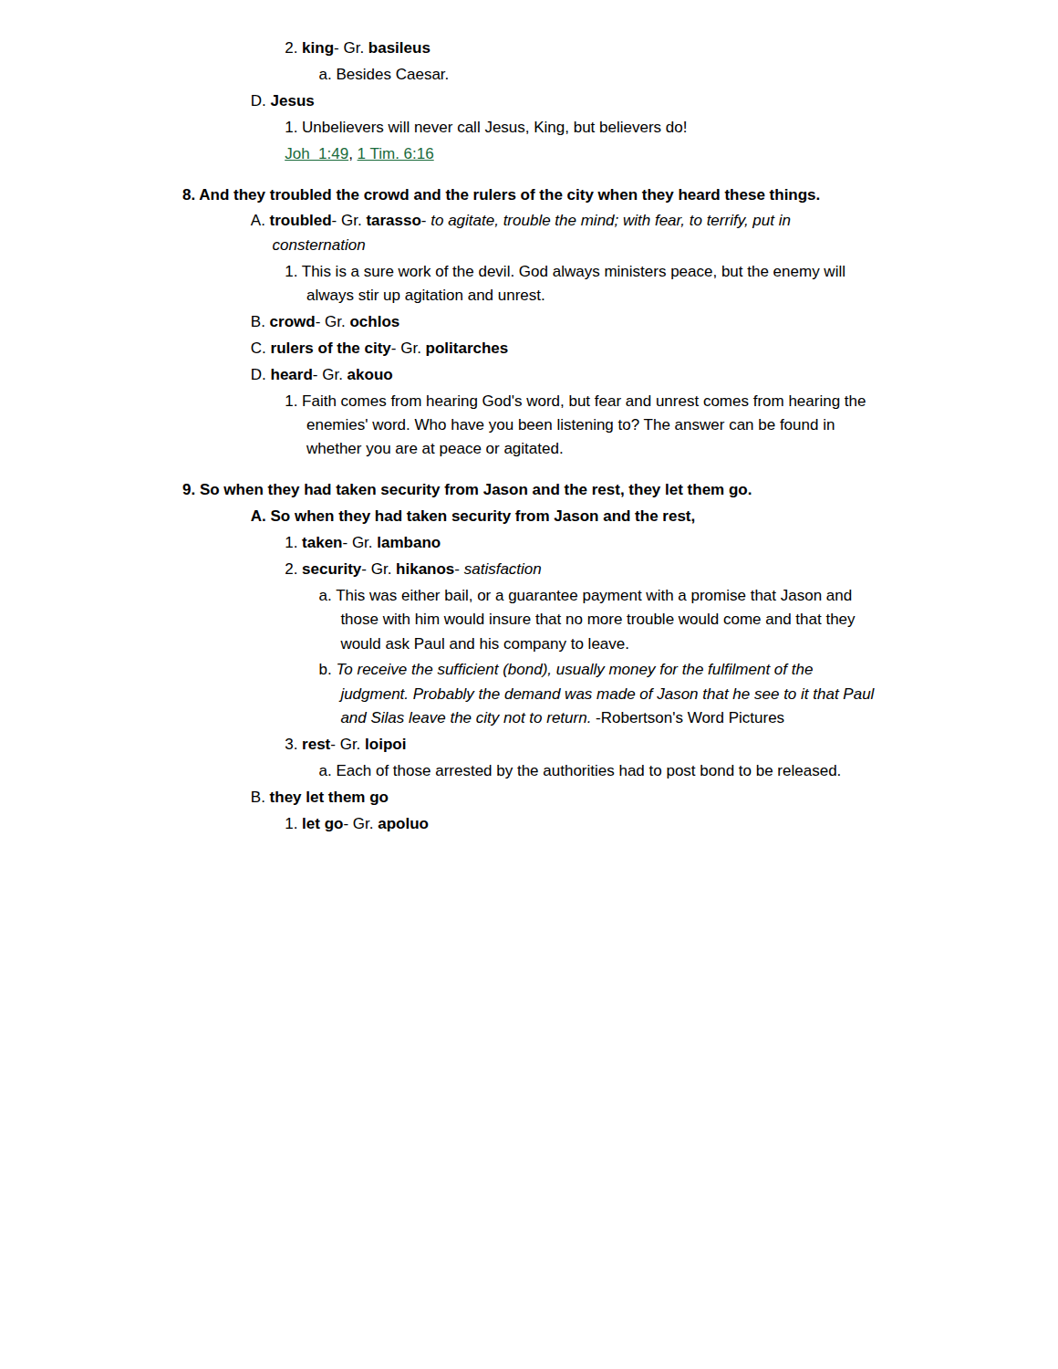2. king- Gr. basileus
a. Besides Caesar.
D. Jesus
1. Unbelievers will never call Jesus, King, but believers do!
Joh 1:49, 1 Tim. 6:16
8. And they troubled the crowd and the rulers of the city when they heard these things.
A. troubled- Gr. tarasso- to agitate, trouble the mind; with fear, to terrify, put in consternation
1. This is a sure work of the devil. God always ministers peace, but the enemy will always stir up agitation and unrest.
B. crowd- Gr. ochlos
C. rulers of the city- Gr. politarches
D. heard- Gr. akouo
1. Faith comes from hearing God's word, but fear and unrest comes from hearing the enemies' word. Who have you been listening to? The answer can be found in whether you are at peace or agitated.
9. So when they had taken security from Jason and the rest, they let them go.
A. So when they had taken security from Jason and the rest,
1. taken- Gr. lambano
2. security- Gr. hikanos- satisfaction
a. This was either bail, or a guarantee payment with a promise that Jason and those with him would insure that no more trouble would come and that they would ask Paul and his company to leave.
b. To receive the sufficient (bond), usually money for the fulfilment of the judgment. Probably the demand was made of Jason that he see to it that Paul and Silas leave the city not to return. -Robertson's Word Pictures
3. rest- Gr. loipoi
a. Each of those arrested by the authorities had to post bond to be released.
B. they let them go
1. let go- Gr. apoluo